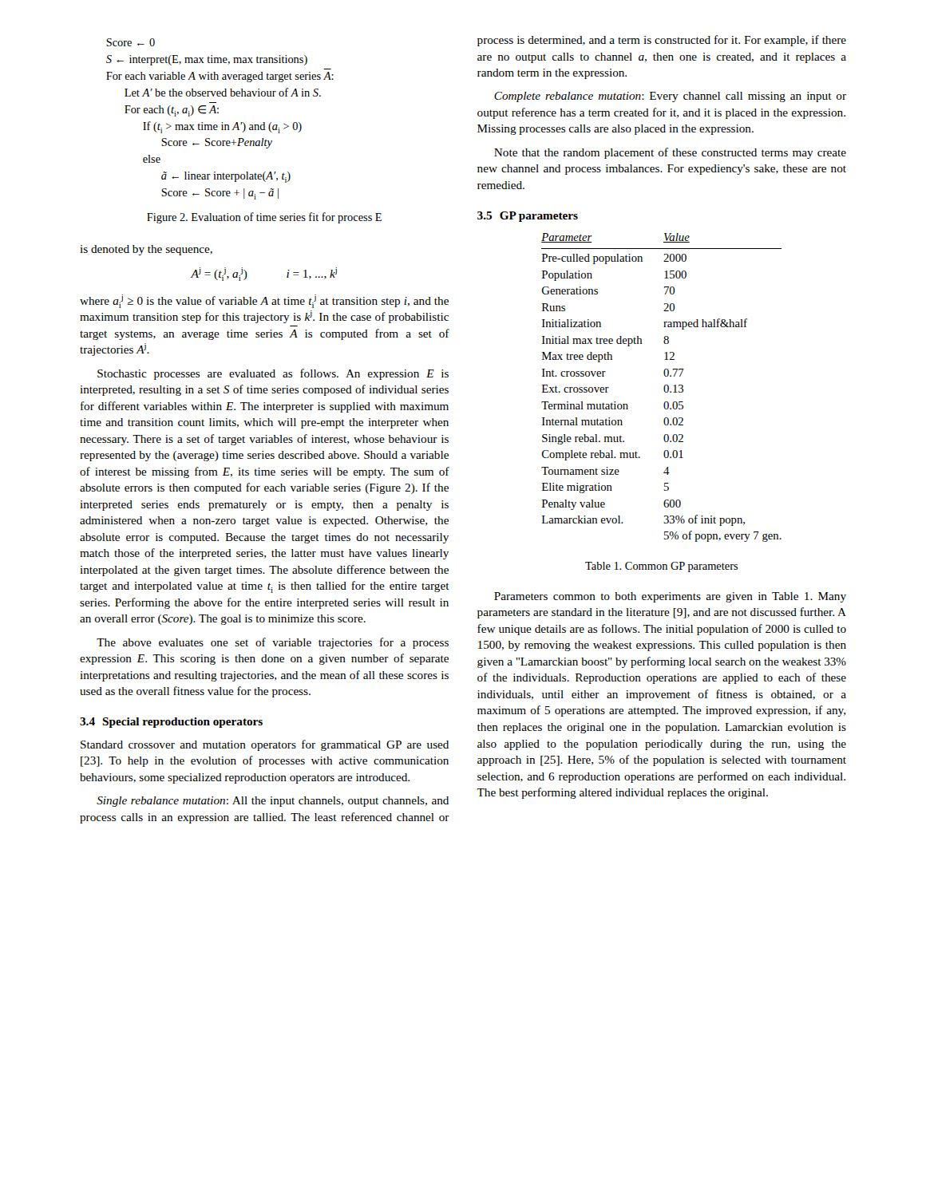Score ← 0
S ← interpret(E, max time, max transitions)
For each variable A with averaged target series A:
Let A′ be the observed behaviour of A in S.
For each (ti, ai) ∈ A:
If (ti > max time in A′) and (ai > 0)
Score ← Score+Penalty
else
ã ← linear interpolate(A′, ti)
Score ← Score + | ai − ã |
Figure 2. Evaluation of time series fit for process E
is denoted by the sequence,
Aj = (tij, aij) i = 1, ..., kj
where aij ≥ 0 is the value of variable A at time tij at transition step i, and the maximum transition step for this trajectory is kj. In the case of probabilistic target systems, an average time series A is computed from a set of trajectories Aj.
Stochastic processes are evaluated as follows. An expression E is interpreted, resulting in a set S of time series composed of individual series for different variables within E. The interpreter is supplied with maximum time and transition count limits, which will pre-empt the interpreter when necessary. There is a set of target variables of interest, whose behaviour is represented by the (average) time series described above. Should a variable of interest be missing from E, its time series will be empty. The sum of absolute errors is then computed for each variable series (Figure 2). If the interpreted series ends prematurely or is empty, then a penalty is administered when a non-zero target value is expected. Otherwise, the absolute error is computed. Because the target times do not necessarily match those of the interpreted series, the latter must have values linearly interpolated at the given target times. The absolute difference between the target and interpolated value at time ti is then tallied for the entire target series. Performing the above for the entire interpreted series will result in an overall error (Score). The goal is to minimize this score.
The above evaluates one set of variable trajectories for a process expression E. This scoring is then done on a given number of separate interpretations and resulting trajectories, and the mean of all these scores is used as the overall fitness value for the process.
3.4 Special reproduction operators
Standard crossover and mutation operators for grammatical GP are used [23]. To help in the evolution of processes with active communication behaviours, some specialized reproduction operators are introduced.
Single rebalance mutation: All the input channels, output channels, and process calls in an expression are tallied. The least referenced channel or process is determined, and a term is constructed for it. For example, if there are no output calls to channel a, then one is created, and it replaces a random term in the expression.
Complete rebalance mutation: Every channel call missing an input or output reference has a term created for it, and it is placed in the expression. Missing processes calls are also placed in the expression.
Note that the random placement of these constructed terms may create new channel and process imbalances. For expediency's sake, these are not remedied.
3.5 GP parameters
| Parameter | Value |
| --- | --- |
| Pre-culled population | 2000 |
| Population | 1500 |
| Generations | 70 |
| Runs | 20 |
| Initialization | ramped half&half |
| Initial max tree depth | 8 |
| Max tree depth | 12 |
| Int. crossover | 0.77 |
| Ext. crossover | 0.13 |
| Terminal mutation | 0.05 |
| Internal mutation | 0.02 |
| Single rebal. mut. | 0.02 |
| Complete rebal. mut. | 0.01 |
| Tournament size | 4 |
| Elite migration | 5 |
| Penalty value | 600 |
| Lamarckian evol. | 33% of init popn, 5% of popn, every 7 gen. |
Table 1. Common GP parameters
Parameters common to both experiments are given in Table 1. Many parameters are standard in the literature [9], and are not discussed further. A few unique details are as follows. The initial population of 2000 is culled to 1500, by removing the weakest expressions. This culled population is then given a "Lamarckian boost" by performing local search on the weakest 33% of the individuals. Reproduction operations are applied to each of these individuals, until either an improvement of fitness is obtained, or a maximum of 5 operations are attempted. The improved expression, if any, then replaces the original one in the population. Lamarckian evolution is also applied to the population periodically during the run, using the approach in [25]. Here, 5% of the population is selected with tournament selection, and 6 reproduction operations are performed on each individual. The best performing altered individual replaces the original.